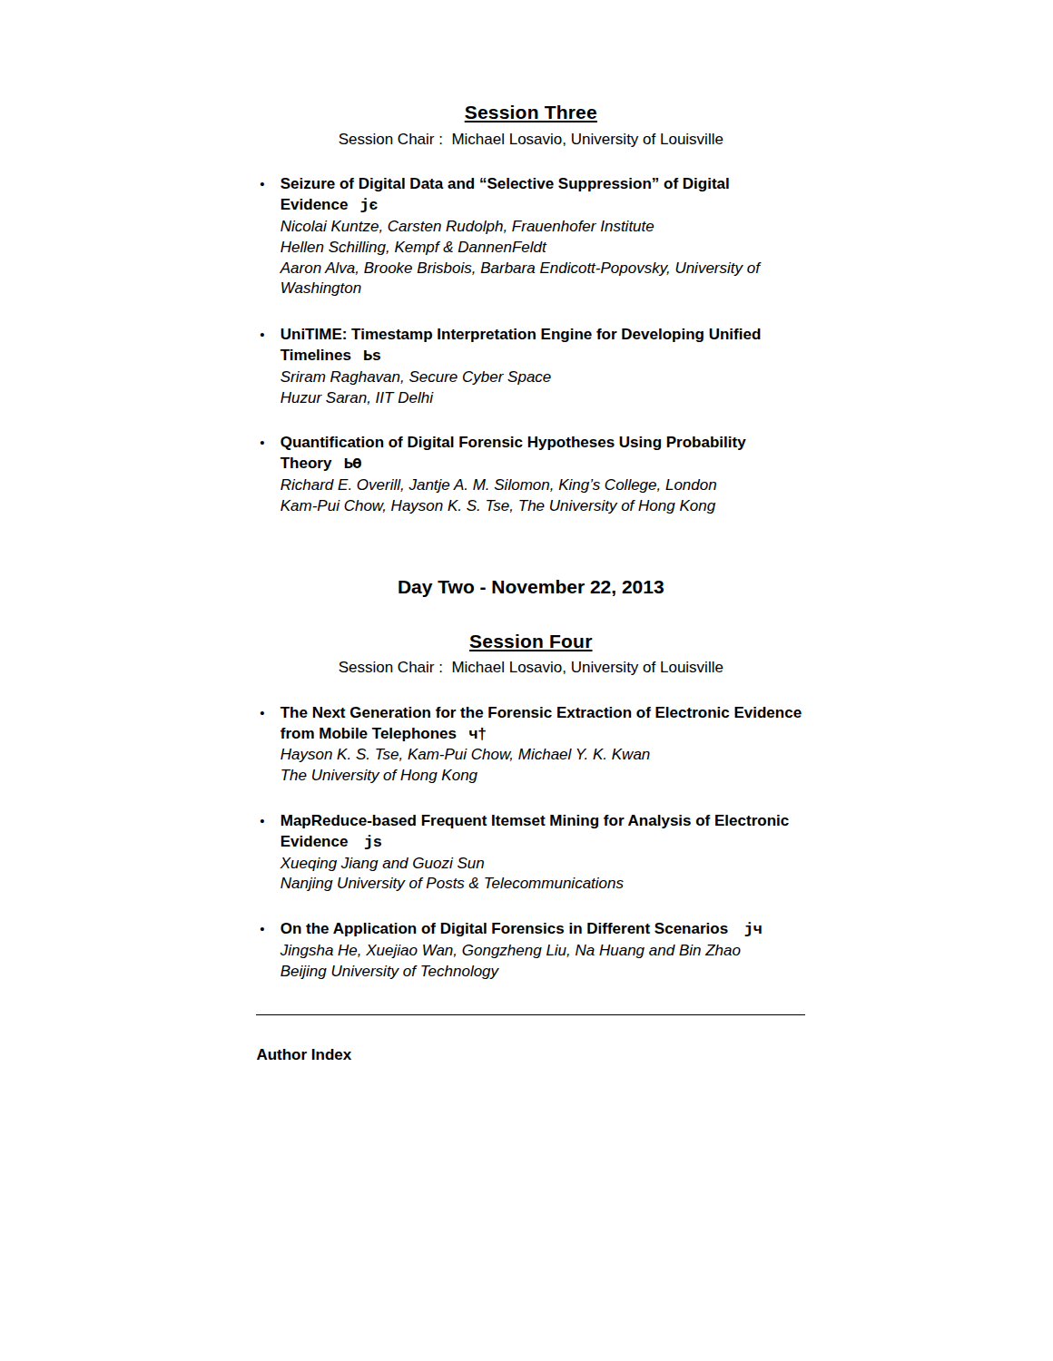Session Three
Session Chair : Michael Losavio, University of Louisville
Seizure of Digital Data and “Selective Suppression” of Digital Evidence    јє Nicolai Kuntze, Carsten Rudolph, Frauenhofer Institute Hellen Schilling, Kempf & DannenFeldt Aaron Alva, Brooke Brisbois, Barbara Endicott-Popovsky, University of Washington    
UniTIME: Timestamp Interpretation Engine for Developing Unified Timelines    Ьѕ Sriram Raghavan, Secure Cyber Space Huzur Saran, IIT Delhi
Quantification of Digital Forensic Hypotheses Using Probability Theory    ЬӨ Richard E. Overill, Jantje A. M. Silomon, King’s College, London Kam-Pui Chow, Hayson K. S. Tse, The University of Hong Kong
Day Two - November 22, 2013
Session Four
Session Chair : Michael Losavio, University of Louisville
The Next Generation for the Forensic Extraction of Electronic Evidence from Mobile Telephones    ч† Hayson K. S. Tse, Kam-Pui Chow, Michael Y. K. Kwan The University of Hong Kong
MapReduce-based Frequent Itemset Mining for Analysis of Electronic Evidence     јѕ Xueqing Jiang and Guozi Sun Nanjing University of Posts & Telecommunications
On the Application of Digital Forensics in Different Scenarios     јч Jingsha He, Xuejiao Wan, Gongzheng Liu, Na Huang and Bin Zhao Beijing University of Technology
Author Index